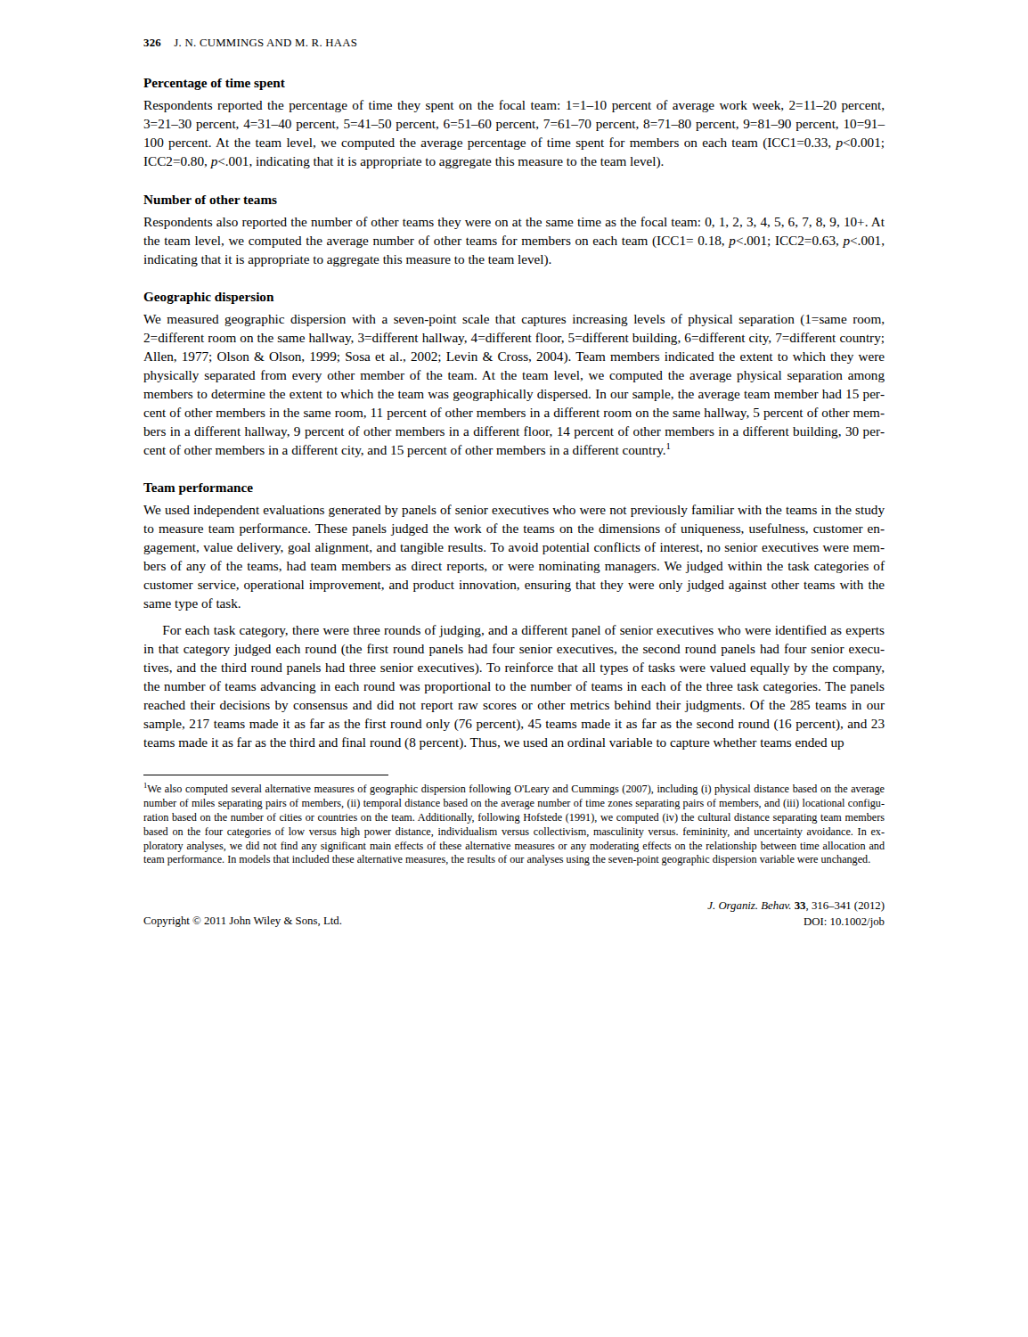326 J. N. Cummings and M. R. Haas
Percentage of time spent
Respondents reported the percentage of time they spent on the focal team: 1=1–10 percent of average work week, 2=11–20 percent, 3=21–30 percent, 4=31–40 percent, 5=41–50 percent, 6=51–60 percent, 7=61–70 percent, 8=71–80 percent, 9=81–90 percent, 10=91–100 percent. At the team level, we computed the average percentage of time spent for members on each team (ICC1=0.33, p<0.001; ICC2=0.80, p<.001, indicating that it is appropriate to aggregate this measure to the team level).
Number of other teams
Respondents also reported the number of other teams they were on at the same time as the focal team: 0, 1, 2, 3, 4, 5, 6, 7, 8, 9, 10+. At the team level, we computed the average number of other teams for members on each team (ICC1= 0.18, p<.001; ICC2=0.63, p<.001, indicating that it is appropriate to aggregate this measure to the team level).
Geographic dispersion
We measured geographic dispersion with a seven-point scale that captures increasing levels of physical separation (1=same room, 2=different room on the same hallway, 3=different hallway, 4=different floor, 5=different building, 6=different city, 7=different country; Allen, 1977; Olson & Olson, 1999; Sosa et al., 2002; Levin & Cross, 2004). Team members indicated the extent to which they were physically separated from every other member of the team. At the team level, we computed the average physical separation among members to determine the extent to which the team was geographically dispersed. In our sample, the average team member had 15 percent of other members in the same room, 11 percent of other members in a different room on the same hallway, 5 percent of other members in a different hallway, 9 percent of other members in a different floor, 14 percent of other members in a different building, 30 percent of other members in a different city, and 15 percent of other members in a different country.1
Team performance
We used independent evaluations generated by panels of senior executives who were not previously familiar with the teams in the study to measure team performance. These panels judged the work of the teams on the dimensions of uniqueness, usefulness, customer engagement, value delivery, goal alignment, and tangible results. To avoid potential conflicts of interest, no senior executives were members of any of the teams, had team members as direct reports, or were nominating managers. We judged within the task categories of customer service, operational improvement, and product innovation, ensuring that they were only judged against other teams with the same type of task.
For each task category, there were three rounds of judging, and a different panel of senior executives who were identified as experts in that category judged each round (the first round panels had four senior executives, the second round panels had four senior executives, and the third round panels had three senior executives). To reinforce that all types of tasks were valued equally by the company, the number of teams advancing in each round was proportional to the number of teams in each of the three task categories. The panels reached their decisions by consensus and did not report raw scores or other metrics behind their judgments. Of the 285 teams in our sample, 217 teams made it as far as the first round only (76 percent), 45 teams made it as far as the second round (16 percent), and 23 teams made it as far as the third and final round (8 percent). Thus, we used an ordinal variable to capture whether teams ended up
1We also computed several alternative measures of geographic dispersion following O'Leary and Cummings (2007), including (i) physical distance based on the average number of miles separating pairs of members, (ii) temporal distance based on the average number of time zones separating pairs of members, and (iii) locational configuration based on the number of cities or countries on the team. Additionally, following Hofstede (1991), we computed (iv) the cultural distance separating team members based on the four categories of low versus high power distance, individualism versus collectivism, masculinity versus. femininity, and uncertainty avoidance. In exploratory analyses, we did not find any significant main effects of these alternative measures or any moderating effects on the relationship between time allocation and team performance. In models that included these alternative measures, the results of our analyses using the seven-point geographic dispersion variable were unchanged.
Copyright © 2011 John Wiley & Sons, Ltd.
J. Organiz. Behav. 33, 316–341 (2012)
DOI: 10.1002/job